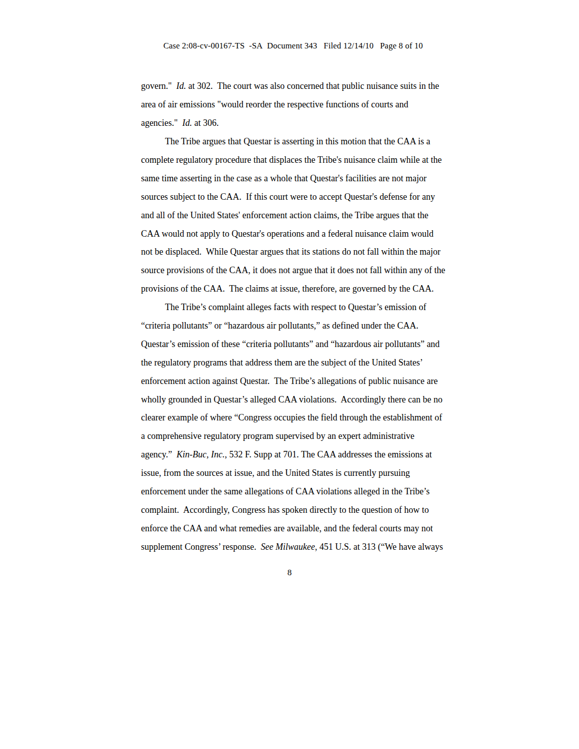Case 2:08-cv-00167-TS -SA Document 343 Filed 12/14/10 Page 8 of 10
govern." Id. at 302. The court was also concerned that public nuisance suits in the area of air emissions "would reorder the respective functions of courts and agencies." Id. at 306.
The Tribe argues that Questar is asserting in this motion that the CAA is a complete regulatory procedure that displaces the Tribe's nuisance claim while at the same time asserting in the case as a whole that Questar's facilities are not major sources subject to the CAA. If this court were to accept Questar's defense for any and all of the United States' enforcement action claims, the Tribe argues that the CAA would not apply to Questar's operations and a federal nuisance claim would not be displaced. While Questar argues that its stations do not fall within the major source provisions of the CAA, it does not argue that it does not fall within any of the provisions of the CAA. The claims at issue, therefore, are governed by the CAA.
The Tribe’s complaint alleges facts with respect to Questar’s emission of “criteria pollutants” or “hazardous air pollutants,” as defined under the CAA. Questar’s emission of these “criteria pollutants” and “hazardous air pollutants” and the regulatory programs that address them are the subject of the United States’ enforcement action against Questar. The Tribe’s allegations of public nuisance are wholly grounded in Questar’s alleged CAA violations. Accordingly there can be no clearer example of where “Congress occupies the field through the establishment of a comprehensive regulatory program supervised by an expert administrative agency.” Kin-Buc, Inc., 532 F. Supp at 701. The CAA addresses the emissions at issue, from the sources at issue, and the United States is currently pursuing enforcement under the same allegations of CAA violations alleged in the Tribe’s complaint. Accordingly, Congress has spoken directly to the question of how to enforce the CAA and what remedies are available, and the federal courts may not supplement Congress’ response. See Milwaukee, 451 U.S. at 313 (“We have always
8